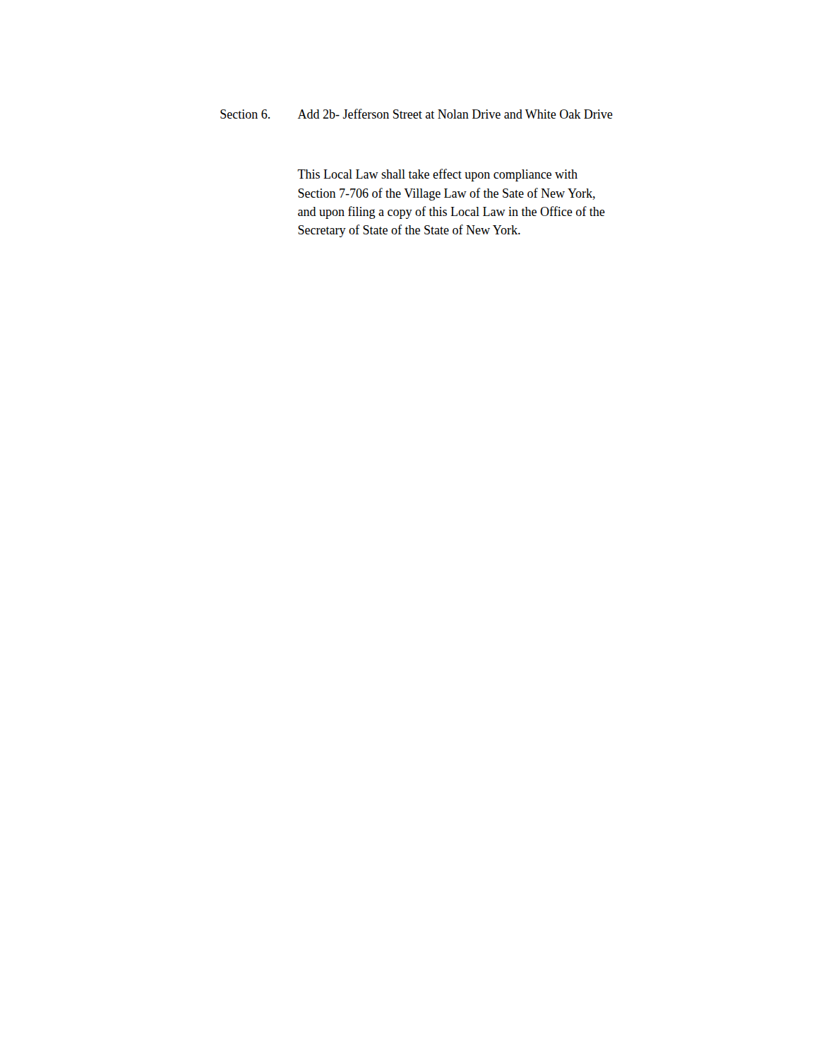Section 6.
Add 2b- Jefferson Street at Nolan Drive and White Oak Drive
This Local Law shall take effect upon compliance with Section 7-706 of the Village Law of the Sate of New York, and upon filing a copy of this Local Law in the Office of the Secretary of State of the State of New York.